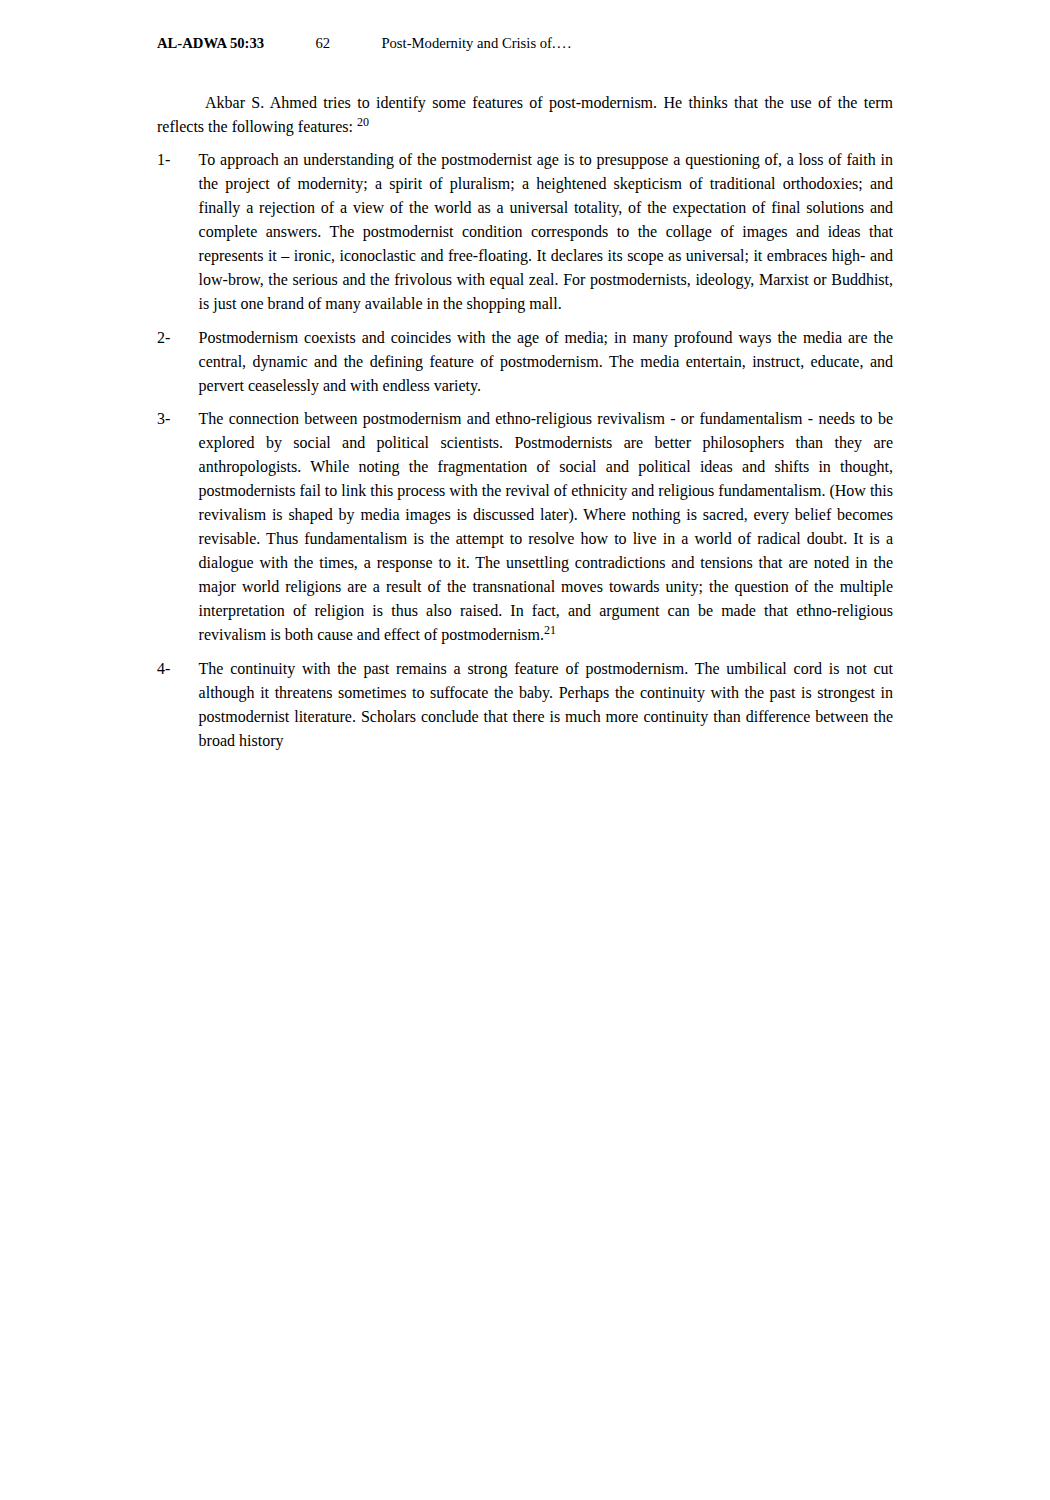AL-ADWA 50:33 62 Post-Modernity and Crisis of....
Akbar S. Ahmed tries to identify some features of post-modernism. He thinks that the use of the term reflects the following features: 20
To approach an understanding of the postmodernist age is to presuppose a questioning of, a loss of faith in the project of modernity; a spirit of pluralism; a heightened skepticism of traditional orthodoxies; and finally a rejection of a view of the world as a universal totality, of the expectation of final solutions and complete answers. The postmodernist condition corresponds to the collage of images and ideas that represents it – ironic, iconoclastic and free-floating. It declares its scope as universal; it embraces high- and low-brow, the serious and the frivolous with equal zeal. For postmodernists, ideology, Marxist or Buddhist, is just one brand of many available in the shopping mall.
Postmodernism coexists and coincides with the age of media; in many profound ways the media are the central, dynamic and the defining feature of postmodernism. The media entertain, instruct, educate, and pervert ceaselessly and with endless variety.
The connection between postmodernism and ethno-religious revivalism - or fundamentalism - needs to be explored by social and political scientists. Postmodernists are better philosophers than they are anthropologists. While noting the fragmentation of social and political ideas and shifts in thought, postmodernists fail to link this process with the revival of ethnicity and religious fundamentalism. (How this revivalism is shaped by media images is discussed later). Where nothing is sacred, every belief becomes revisable. Thus fundamentalism is the attempt to resolve how to live in a world of radical doubt. It is a dialogue with the times, a response to it. The unsettling contradictions and tensions that are noted in the major world religions are a result of the transnational moves towards unity; the question of the multiple interpretation of religion is thus also raised. In fact, and argument can be made that ethno-religious revivalism is both cause and effect of postmodernism.21
The continuity with the past remains a strong feature of postmodernism. The umbilical cord is not cut although it threatens sometimes to suffocate the baby. Perhaps the continuity with the past is strongest in postmodernist literature. Scholars conclude that there is much more continuity than difference between the broad history